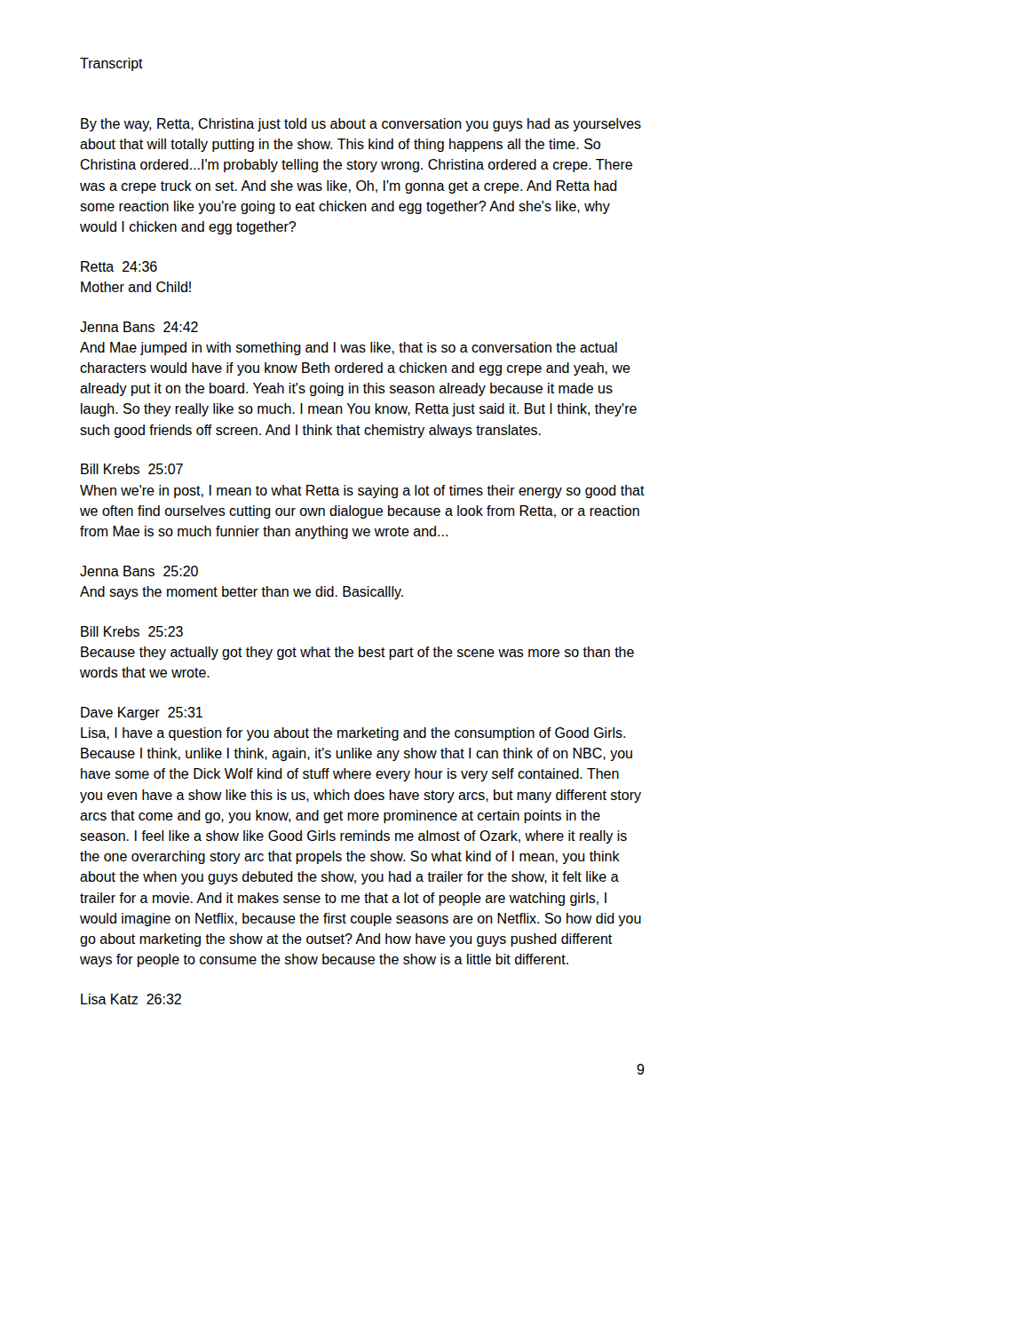Transcript
By the way, Retta, Christina just told us about a conversation you guys had as yourselves about that will totally putting in the show. This kind of thing happens all the time. So Christina ordered...I'm probably telling the story wrong. Christina ordered a crepe. There was a crepe truck on set. And she was like, Oh, I'm gonna get a crepe. And Retta had some reaction like you're going to eat chicken and egg together? And she's like, why would I chicken and egg together?
Retta 24:36
Mother and Child!
Jenna Bans 24:42
And Mae jumped in with something and I was like, that is so a conversation the actual characters would have if you know Beth ordered a chicken and egg crepe and yeah, we already put it on the board. Yeah it's going in this season already because it made us laugh. So they really like so much. I mean You know, Retta just said it. But I think, they're such good friends off screen. And I think that chemistry always translates.
Bill Krebs 25:07
When we're in post, I mean to what Retta is saying a lot of times their energy so good that we often find ourselves cutting our own dialogue because a look from Retta, or a reaction from Mae is so much funnier than anything we wrote and...
Jenna Bans 25:20
And says the moment better than we did. Basicallly.
Bill Krebs 25:23
Because they actually got they got what the best part of the scene was more so than the words that we wrote.
Dave Karger 25:31
Lisa, I have a question for you about the marketing and the consumption of Good Girls. Because I think, unlike I think, again, it's unlike any show that I can think of on NBC, you have some of the Dick Wolf kind of stuff where every hour is very self contained. Then you even have a show like this is us, which does have story arcs, but many different story arcs that come and go, you know, and get more prominence at certain points in the season. I feel like a show like Good Girls reminds me almost of Ozark, where it really is the one overarching story arc that propels the show. So what kind of I mean, you think about the when you guys debuted the show, you had a trailer for the show, it felt like a trailer for a movie. And it makes sense to me that a lot of people are watching girls, I would imagine on Netflix, because the first couple seasons are on Netflix. So how did you go about marketing the show at the outset? And how have you guys pushed different ways for people to consume the show because the show is a little bit different.
Lisa Katz 26:32
9